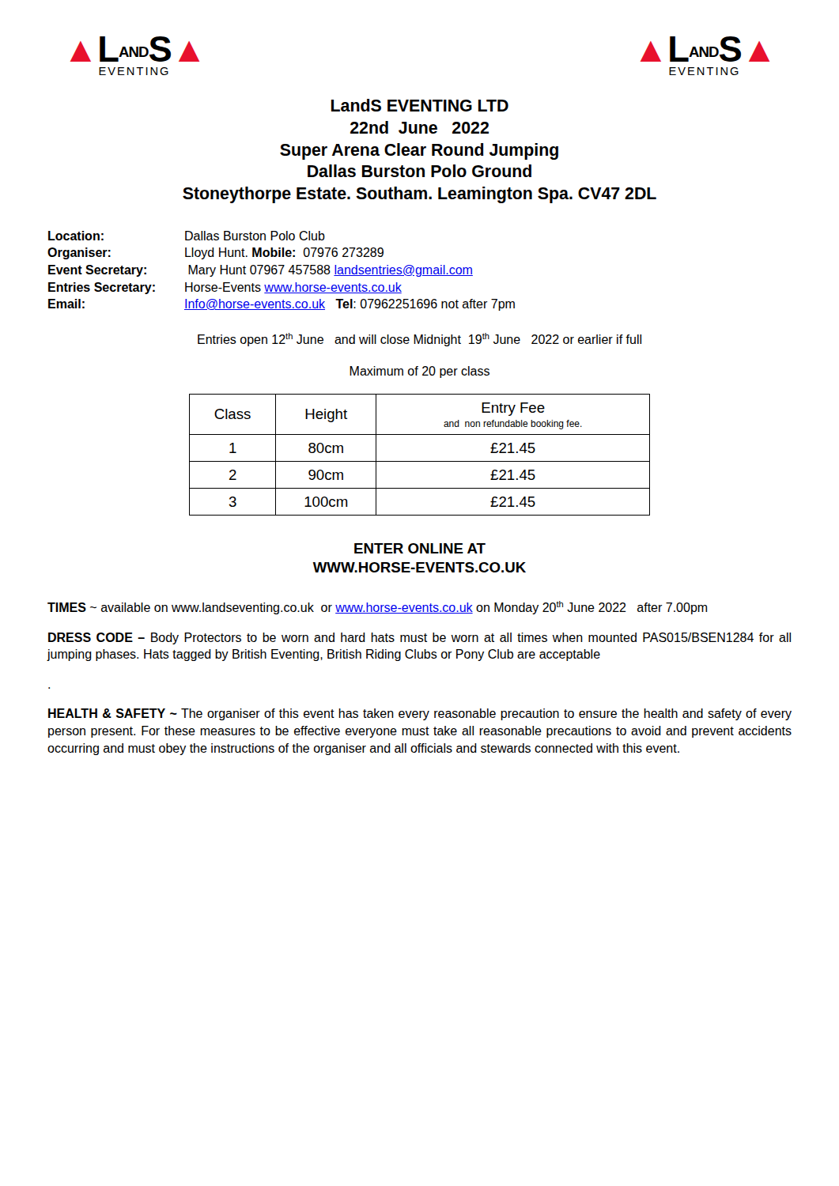▲LANDS▲
EVENTING
▲LANDS▲
EVENTING
LandS EVENTING LTD
22nd June 2022
Super Arena Clear Round Jumping
Dallas Burston Polo Ground
Stoneythorpe Estate. Southam. Leamington Spa. CV47 2DL
| Location: | Dallas Burston Polo Club |
| Organiser: | Lloyd Hunt. Mobile: 07976 273289 |
| Event Secretary: | Mary Hunt 07967 457588 landsentries@gmail.com |
| Entries Secretary: | Horse-Events www.horse-events.co.uk |
| Email: | Info@horse-events.co.uk Tel : 07962251696 not after 7pm |
Entries open 12th June and will close Midnight 19th June 2022 or earlier if full
Maximum of 20 per class
| Class | Height | Entry Fee and non refundable booking fee. |
| --- | --- | --- |
| 1 | 80cm | £21.45 |
| 2 | 90cm | £21.45 |
| 3 | 100cm | £21.45 |
ENTER ONLINE AT
WWW.HORSE-EVENTS.CO.UK
TIMES ~ available on www.landseventing.co.uk or www.horse-events.co.uk on Monday 20th June 2022 after 7.00pm
DRESS CODE – Body Protectors to be worn and hard hats must be worn at all times when mounted PAS015/BSEN1284 for all jumping phases. Hats tagged by British Eventing, British Riding Clubs or Pony Club are acceptable
.
HEALTH & SAFETY ~ The organiser of this event has taken every reasonable precaution to ensure the health and safety of every person present. For these measures to be effective everyone must take all reasonable precautions to avoid and prevent accidents occurring and must obey the instructions of the organiser and all officials and stewards connected with this event.